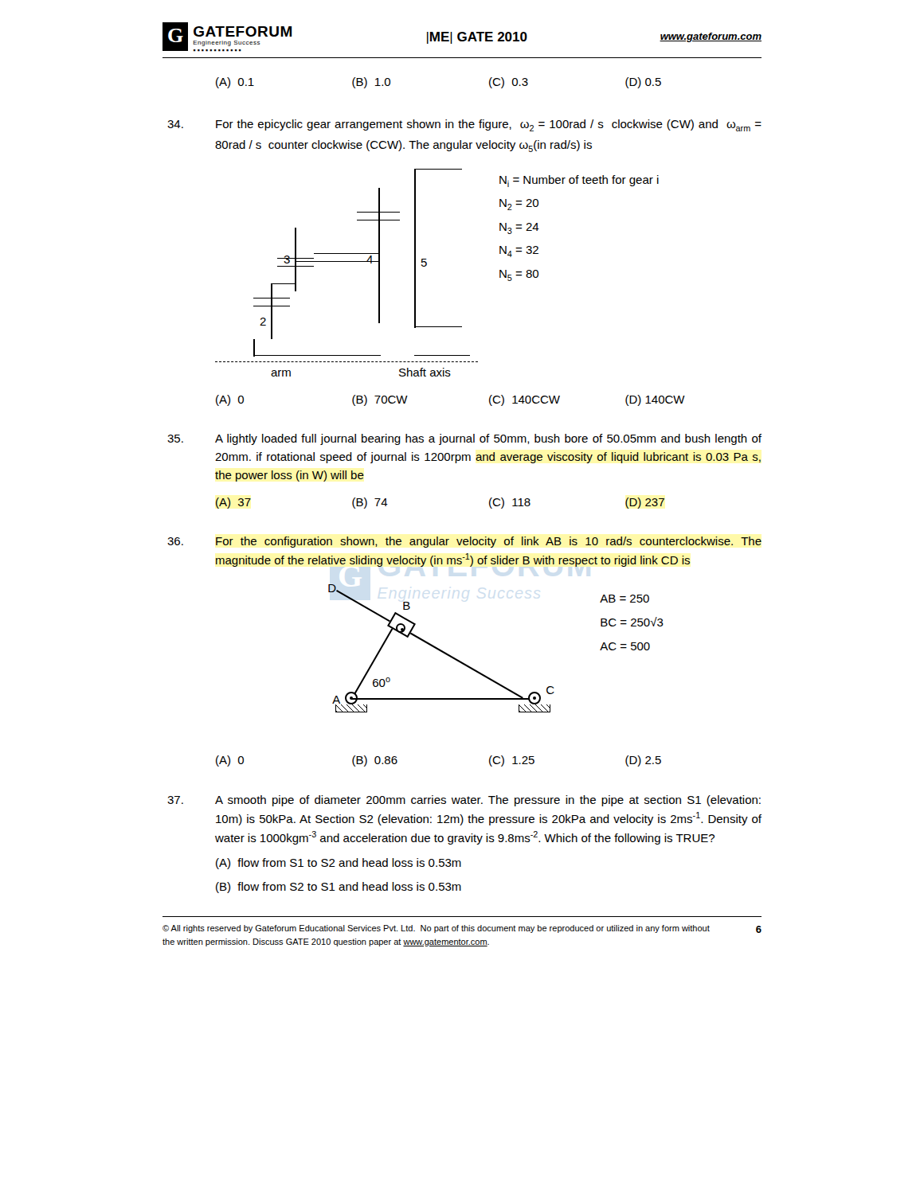G
GATEFORUM
Engineering Success
▪▪▪▪▪▪▪▪▪▪▪▪
|ME| GATE 2010
www.gateforum.com
GGATEFORUM
Engineering Success
(A) 0.1
(B) 1.0
(C) 0.3
(D) 0.5
34.
For the epicyclic gear arrangement shown in the figure, ω2 = 100rad / s clockwise (CW) and ωarm = 80rad / s counter clockwise (CCW). The angular velocity ω5(in rad/s) is
3
4
5
2
arm
Shaft axis
Ni = Number of teeth for gear i
N2 = 20
N3 = 24
N4 = 32
N5 = 80
(A) 0
(B) 70CW
(C) 140CCW
(D) 140CW
35.
A lightly loaded full journal bearing has a journal of 50mm, bush bore of 50.05mm and bush length of 20mm. if rotational speed of journal is 1200rpm and average viscosity of liquid lubricant is 0.03 Pa s, the power loss (in W) will be
(A) 37
(B) 74
(C) 118
(D) 237
36.
For the configuration shown, the angular velocity of link AB is 10 rad/s counterclockwise. The magnitude of the relative sliding velocity (in ms-1) of slider B with respect to rigid link CD is
60o
D
B
A
C
AB = 250
BC = 250√3
AC = 500
(A) 0
(B) 0.86
(C) 1.25
(D) 2.5
37.
A smooth pipe of diameter 200mm carries water. The pressure in the pipe at section S1 (elevation: 10m) is 50kPa. At Section S2 (elevation: 12m) the pressure is 20kPa and velocity is 2ms-1. Density of water is 1000kgm-3 and acceleration due to gravity is 9.8ms-2. Which of the following is TRUE?
(A) flow from S1 to S2 and head loss is 0.53m
(B) flow from S2 to S1 and head loss is 0.53m
© All rights reserved by Gateforum Educational Services Pvt. Ltd. No part of this document may be reproduced or utilized in any form without the written permission. Discuss GATE 2010 question paper at www.gatementor.com.
6